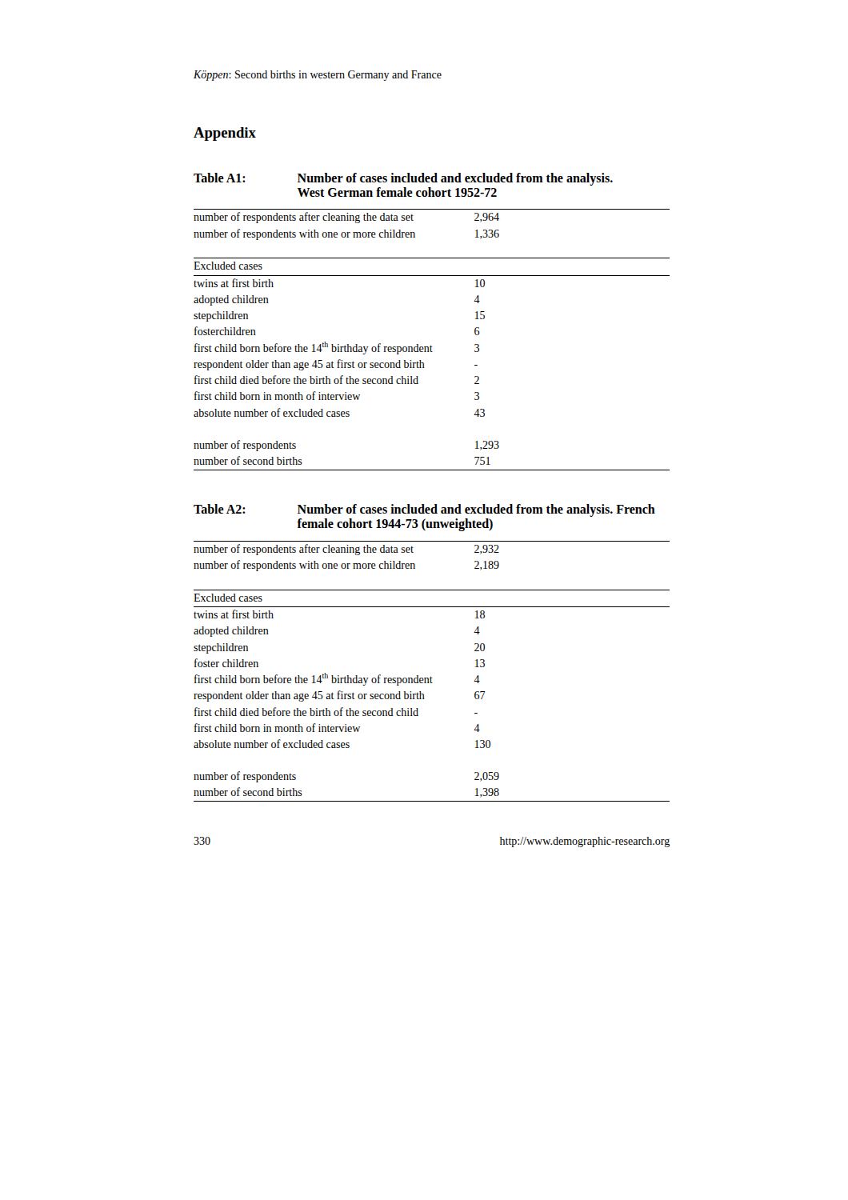Köppen: Second births in western Germany and France
Appendix
Table A1: Number of cases included and excluded from the analysis.
West German female cohort 1952-72
| number of respondents after cleaning the data set | 2,964 |
| number of respondents with one or more children | 1,336 |
| Excluded cases | |
| twins at first birth | 10 |
| adopted children | 4 |
| stepchildren | 15 |
| fosterchildren | 6 |
| first child born before the 14 th birthday of respondent | 3 |
| respondent older than age 45 at first or second birth | - |
| first child died before the birth of the second child | 2 |
| first child born in month of interview | 3 |
| absolute number of excluded cases | 43 |
| number of respondents | 1,293 |
| number of second births | 751 |
Table A2: Number of cases included and excluded from the analysis. French
female cohort 1944-73 (unweighted)
| number of respondents after cleaning the data set | 2,932 |
| number of respondents with one or more children | 2,189 |
| Excluded cases | |
| twins at first birth | 18 |
| adopted children | 4 |
| stepchildren | 20 |
| foster children | 13 |
| first child born before the 14 th birthday of respondent | 4 |
| respondent older than age 45 at first or second birth | 67 |
| first child died before the birth of the second child | - |
| first child born in month of interview | 4 |
| absolute number of excluded cases | 130 |
| number of respondents | 2,059 |
| number of second births | 1,398 |
330 http://www.demographic-research.org